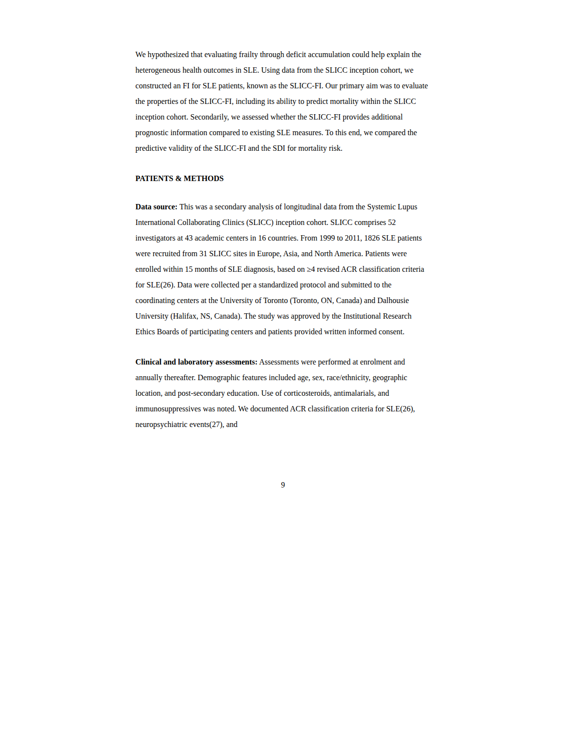We hypothesized that evaluating frailty through deficit accumulation could help explain the heterogeneous health outcomes in SLE. Using data from the SLICC inception cohort, we constructed an FI for SLE patients, known as the SLICC-FI. Our primary aim was to evaluate the properties of the SLICC-FI, including its ability to predict mortality within the SLICC inception cohort. Secondarily, we assessed whether the SLICC-FI provides additional prognostic information compared to existing SLE measures. To this end, we compared the predictive validity of the SLICC-FI and the SDI for mortality risk.
PATIENTS & METHODS
Data source: This was a secondary analysis of longitudinal data from the Systemic Lupus International Collaborating Clinics (SLICC) inception cohort. SLICC comprises 52 investigators at 43 academic centers in 16 countries. From 1999 to 2011, 1826 SLE patients were recruited from 31 SLICC sites in Europe, Asia, and North America. Patients were enrolled within 15 months of SLE diagnosis, based on ≥4 revised ACR classification criteria for SLE(26). Data were collected per a standardized protocol and submitted to the coordinating centers at the University of Toronto (Toronto, ON, Canada) and Dalhousie University (Halifax, NS, Canada). The study was approved by the Institutional Research Ethics Boards of participating centers and patients provided written informed consent.
Clinical and laboratory assessments: Assessments were performed at enrolment and annually thereafter. Demographic features included age, sex, race/ethnicity, geographic location, and post-secondary education. Use of corticosteroids, antimalarials, and immunosuppressives was noted. We documented ACR classification criteria for SLE(26), neuropsychiatric events(27), and
9